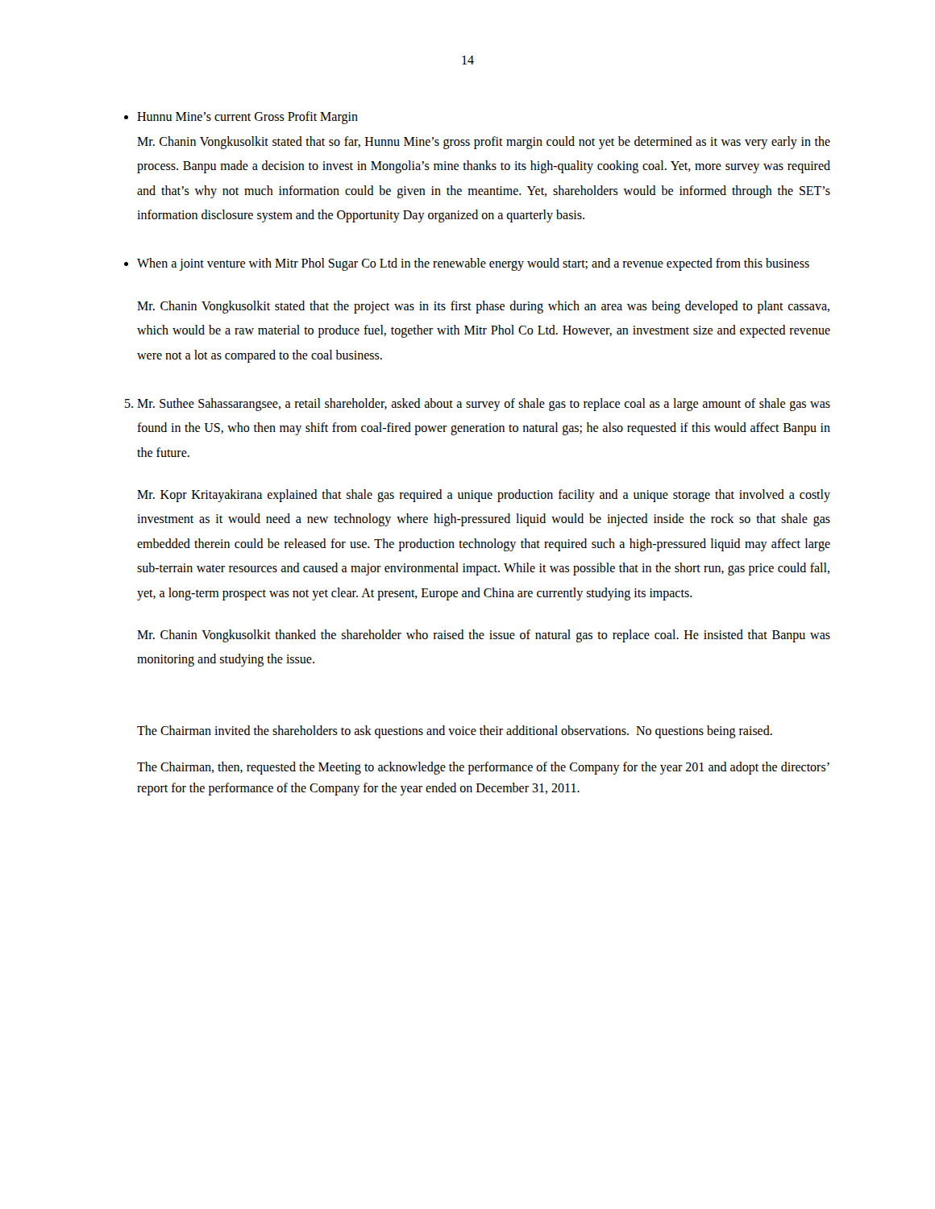14
Hunnu Mine’s current Gross Profit Margin
Mr. Chanin Vongkusolkit stated that so far, Hunnu Mine’s gross profit margin could not yet be determined as it was very early in the process. Banpu made a decision to invest in Mongolia’s mine thanks to its high-quality cooking coal. Yet, more survey was required and that’s why not much information could be given in the meantime. Yet, shareholders would be informed through the SET’s information disclosure system and the Opportunity Day organized on a quarterly basis.
When a joint venture with Mitr Phol Sugar Co Ltd in the renewable energy would start; and a revenue expected from this business
Mr. Chanin Vongkusolkit stated that the project was in its first phase during which an area was being developed to plant cassava, which would be a raw material to produce fuel, together with Mitr Phol Co Ltd. However, an investment size and expected revenue were not a lot as compared to the coal business.
Mr. Suthee Sahassarangsee, a retail shareholder, asked about a survey of shale gas to replace coal as a large amount of shale gas was found in the US, who then may shift from coal-fired power generation to natural gas; he also requested if this would affect Banpu in the future.
Mr. Kopr Kritayakirana explained that shale gas required a unique production facility and a unique storage that involved a costly investment as it would need a new technology where high-pressured liquid would be injected inside the rock so that shale gas embedded therein could be released for use. The production technology that required such a high-pressured liquid may affect large sub-terrain water resources and caused a major environmental impact. While it was possible that in the short run, gas price could fall, yet, a long-term prospect was not yet clear. At present, Europe and China are currently studying its impacts.
Mr. Chanin Vongkusolkit thanked the shareholder who raised the issue of natural gas to replace coal. He insisted that Banpu was monitoring and studying the issue.
The Chairman invited the shareholders to ask questions and voice their additional observations. No questions being raised.
The Chairman, then, requested the Meeting to acknowledge the performance of the Company for the year 201 and adopt the directors’ report for the performance of the Company for the year ended on December 31, 2011.